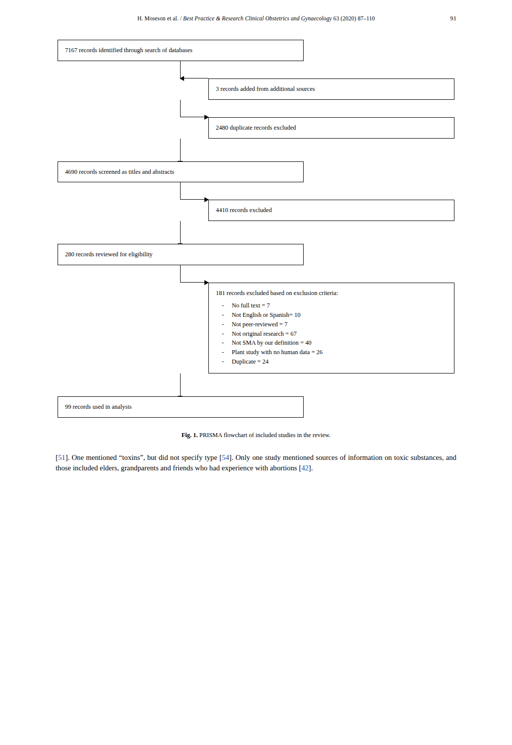H. Moseson et al. / Best Practice & Research Clinical Obstetrics and Gynaecology 63 (2020) 87–110
91
7167 records identified through search of databases
3 records added from additional sources
2480 duplicate records excluded
4690 records screened as titles and abstracts
4410 records excluded
280 records reviewed for eligibility
181 records excluded based on exclusion criteria:
No full text = 7
Not English or Spanish= 10
Not peer-reviewed = 7
Not original research = 67
Not SMA by our definition = 40
Plant study with no human data = 26
Duplicate = 24
99 records used in analysis
Fig. 1. PRISMA flowchart of included studies in the review.
[51]. One mentioned “toxins”, but did not specify type [54]. Only one study mentioned sources of information on toxic substances, and those included elders, grandparents and friends who had experience with abortions [42].